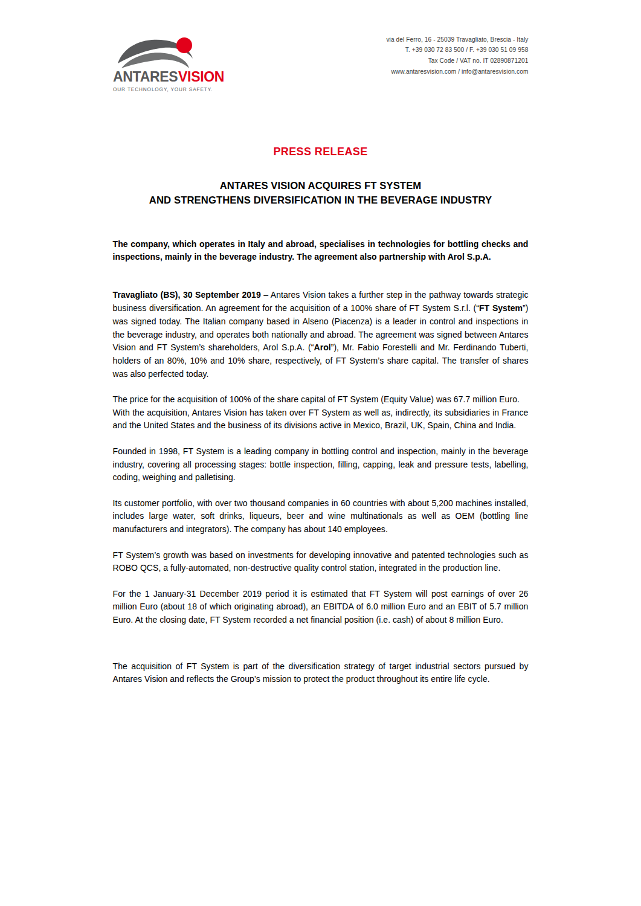ANTARES VISION OUR TECHNOLOGY, YOUR SAFETY.
via del Ferro, 16 - 25039 Travagliato, Brescia - Italy
T. +39 030 72 83 500 / F. +39 030 51 09 958
Tax Code / VAT no. IT 02890871201
www.antaresvision.com / info@antaresvision.com
PRESS RELEASE
ANTARES VISION ACQUIRES FT SYSTEM
AND STRENGTHENS DIVERSIFICATION IN THE BEVERAGE INDUSTRY
The company, which operates in Italy and abroad, specialises in technologies for bottling checks and inspections, mainly in the beverage industry. The agreement also partnership with Arol S.p.A.
Travagliato (BS), 30 September 2019 – Antares Vision takes a further step in the pathway towards strategic business diversification. An agreement for the acquisition of a 100% share of FT System S.r.l. (“FT System”) was signed today. The Italian company based in Alseno (Piacenza) is a leader in control and inspections in the beverage industry, and operates both nationally and abroad. The agreement was signed between Antares Vision and FT System’s shareholders, Arol S.p.A. (“Arol”), Mr. Fabio Forestelli and Mr. Ferdinando Tuberti, holders of an 80%, 10% and 10% share, respectively, of FT System’s share capital. The transfer of shares was also perfected today.
The price for the acquisition of 100% of the share capital of FT System (Equity Value) was 67.7 million Euro.
With the acquisition, Antares Vision has taken over FT System as well as, indirectly, its subsidiaries in France and the United States and the business of its divisions active in Mexico, Brazil, UK, Spain, China and India.
Founded in 1998, FT System is a leading company in bottling control and inspection, mainly in the beverage industry, covering all processing stages: bottle inspection, filling, capping, leak and pressure tests, labelling, coding, weighing and palletising.
Its customer portfolio, with over two thousand companies in 60 countries with about 5,200 machines installed, includes large water, soft drinks, liqueurs, beer and wine multinationals as well as OEM (bottling line manufacturers and integrators). The company has about 140 employees.
FT System’s growth was based on investments for developing innovative and patented technologies such as ROBO QCS, a fully-automated, non-destructive quality control station, integrated in the production line.
For the 1 January-31 December 2019 period it is estimated that FT System will post earnings of over 26 million Euro (about 18 of which originating abroad), an EBITDA of 6.0 million Euro and an EBIT of 5.7 million Euro. At the closing date, FT System recorded a net financial position (i.e. cash) of about 8 million Euro.
The acquisition of FT System is part of the diversification strategy of target industrial sectors pursued by Antares Vision and reflects the Group’s mission to protect the product throughout its entire life cycle.